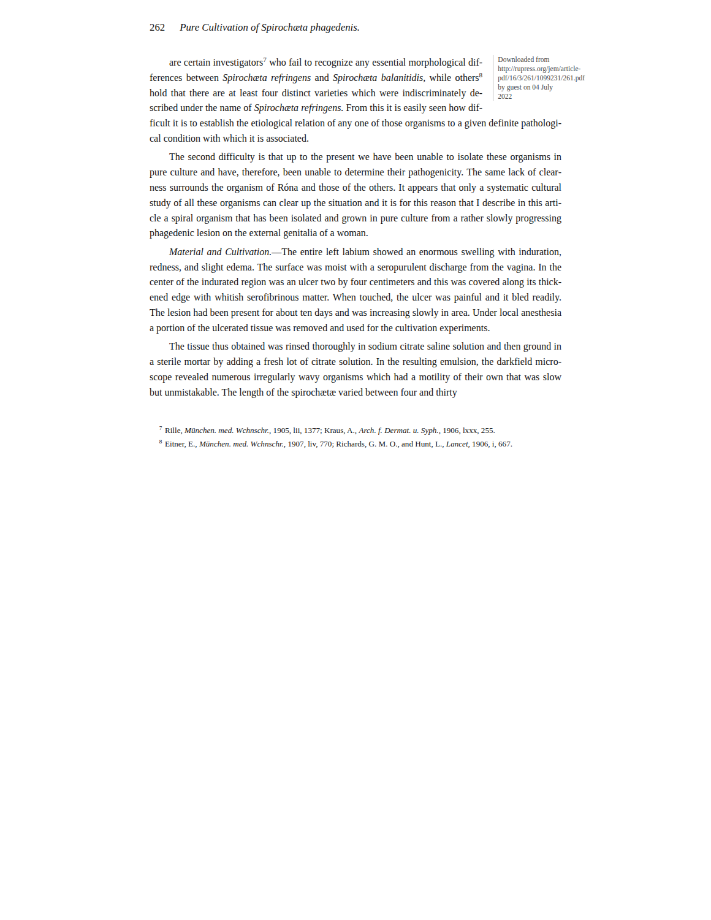262 Pure Cultivation of Spirochæta phagedenis.
Downloaded from http://rupress.org/jem/article-pdf/16/3/261/1099231/261.pdf by guest on 04 July 2022
are certain investigators7 who fail to recognize any essential morphological differences between Spirochæta refringens and Spirochæta balanitidis, while others8 hold that there are at least four distinct varieties which were indiscriminately described under the name of Spirochæta refringens. From this it is easily seen how difficult it is to establish the etiological relation of any one of those organisms to a given definite pathological condition with which it is associated.
The second difficulty is that up to the present we have been unable to isolate these organisms in pure culture and have, therefore, been unable to determine their pathogenicity. The same lack of clearness surrounds the organism of Róna and those of the others. It appears that only a systematic cultural study of all these organisms can clear up the situation and it is for this reason that I describe in this article a spiral organism that has been isolated and grown in pure culture from a rather slowly progressing phagedenic lesion on the external genitalia of a woman.
Material and Cultivation.—The entire left labium showed an enormous swelling with induration, redness, and slight edema. The surface was moist with a seropurulent discharge from the vagina. In the center of the indurated region was an ulcer two by four centimeters and this was covered along its thickened edge with whitish serofibrinous matter. When touched, the ulcer was painful and it bled readily. The lesion had been present for about ten days and was increasing slowly in area. Under local anesthesia a portion of the ulcerated tissue was removed and used for the cultivation experiments.
The tissue thus obtained was rinsed thoroughly in sodium citrate saline solution and then ground in a sterile mortar by adding a fresh lot of citrate solution. In the resulting emulsion, the darkfield microscope revealed numerous irregularly wavy organisms which had a motility of their own that was slow but unmistakable. The length of the spirochætæ varied between four and thirty
7 Rille, München. med. Wchnschr., 1905, lii, 1377; Kraus, A., Arch. f. Dermat. u. Syph., 1906, lxxx, 255.
8 Eitner, E., München. med. Wchnschr., 1907, liv, 770; Richards, G. M. O., and Hunt, L., Lancet, 1906, i, 667.